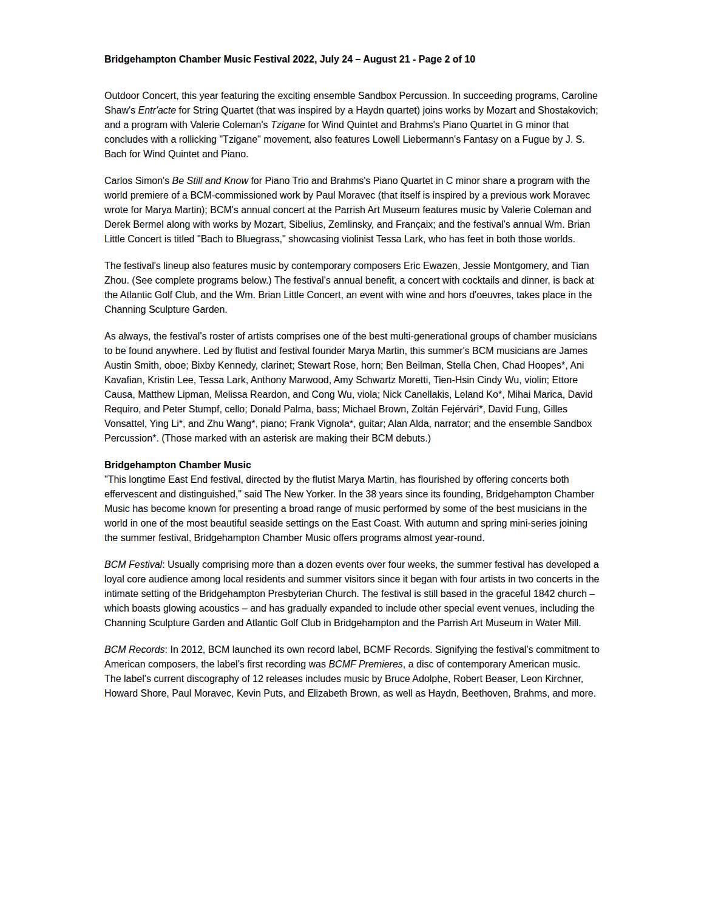Bridgehampton Chamber Music Festival 2022, July 24 – August 21 - Page 2 of 10
Outdoor Concert, this year featuring the exciting ensemble Sandbox Percussion. In succeeding programs, Caroline Shaw's Entr'acte for String Quartet (that was inspired by a Haydn quartet) joins works by Mozart and Shostakovich; and a program with Valerie Coleman's Tzigane for Wind Quintet and Brahms's Piano Quartet in G minor that concludes with a rollicking "Tzigane" movement, also features Lowell Liebermann's Fantasy on a Fugue by J. S. Bach for Wind Quintet and Piano.
Carlos Simon's Be Still and Know for Piano Trio and Brahms's Piano Quartet in C minor share a program with the world premiere of a BCM-commissioned work by Paul Moravec (that itself is inspired by a previous work Moravec wrote for Marya Martin); BCM's annual concert at the Parrish Art Museum features music by Valerie Coleman and Derek Bermel along with works by Mozart, Sibelius, Zemlinsky, and Françaix; and the festival's annual Wm. Brian Little Concert is titled "Bach to Bluegrass," showcasing violinist Tessa Lark, who has feet in both those worlds.
The festival's lineup also features music by contemporary composers Eric Ewazen, Jessie Montgomery, and Tian Zhou. (See complete programs below.) The festival's annual benefit, a concert with cocktails and dinner, is back at the Atlantic Golf Club, and the Wm. Brian Little Concert, an event with wine and hors d'oeuvres, takes place in the Channing Sculpture Garden.
As always, the festival's roster of artists comprises one of the best multi-generational groups of chamber musicians to be found anywhere. Led by flutist and festival founder Marya Martin, this summer's BCM musicians are James Austin Smith, oboe; Bixby Kennedy, clarinet; Stewart Rose, horn; Ben Beilman, Stella Chen, Chad Hoopes*, Ani Kavafian, Kristin Lee, Tessa Lark, Anthony Marwood, Amy Schwartz Moretti, Tien-Hsin Cindy Wu, violin; Ettore Causa, Matthew Lipman, Melissa Reardon, and Cong Wu, viola; Nick Canellakis, Leland Ko*, Mihai Marica, David Requiro, and Peter Stumpf, cello; Donald Palma, bass; Michael Brown, Zoltán Fejérvári*, David Fung, Gilles Vonsattel, Ying Li*, and Zhu Wang*, piano; Frank Vignola*, guitar; Alan Alda, narrator; and the ensemble Sandbox Percussion*. (Those marked with an asterisk are making their BCM debuts.)
Bridgehampton Chamber Music
"This longtime East End festival, directed by the flutist Marya Martin, has flourished by offering concerts both effervescent and distinguished," said The New Yorker. In the 38 years since its founding, Bridgehampton Chamber Music has become known for presenting a broad range of music performed by some of the best musicians in the world in one of the most beautiful seaside settings on the East Coast. With autumn and spring mini-series joining the summer festival, Bridgehampton Chamber Music offers programs almost year-round.
BCM Festival: Usually comprising more than a dozen events over four weeks, the summer festival has developed a loyal core audience among local residents and summer visitors since it began with four artists in two concerts in the intimate setting of the Bridgehampton Presbyterian Church. The festival is still based in the graceful 1842 church – which boasts glowing acoustics – and has gradually expanded to include other special event venues, including the Channing Sculpture Garden and Atlantic Golf Club in Bridgehampton and the Parrish Art Museum in Water Mill.
BCM Records: In 2012, BCM launched its own record label, BCMF Records. Signifying the festival's commitment to American composers, the label's first recording was BCMF Premieres, a disc of contemporary American music. The label's current discography of 12 releases includes music by Bruce Adolphe, Robert Beaser, Leon Kirchner, Howard Shore, Paul Moravec, Kevin Puts, and Elizabeth Brown, as well as Haydn, Beethoven, Brahms, and more.